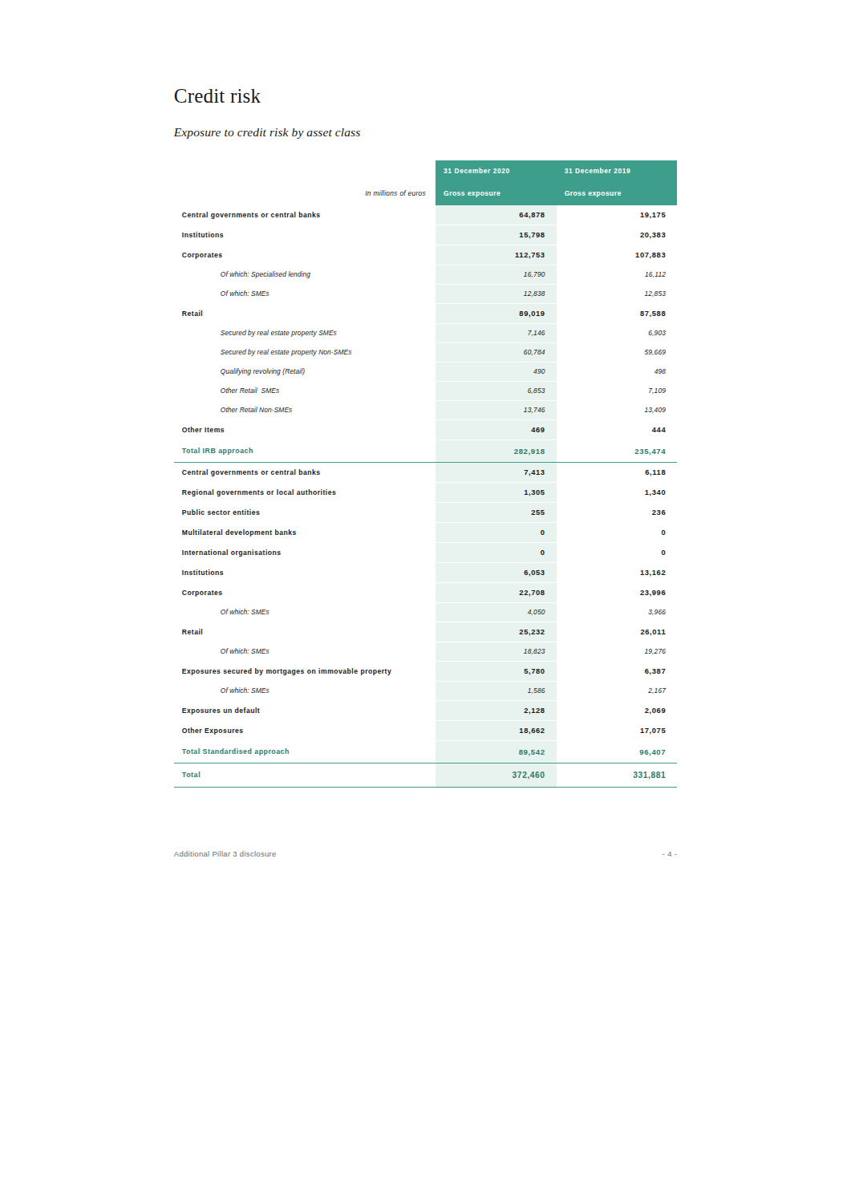Credit risk
Exposure to credit risk by asset class
| | 31 December 2020 | 31 December 2019 |
| --- | --- | --- |
| In millions of euros | Gross exposure | Gross exposure |
| Central governments or central banks | 64,878 | 19,175 |
| Institutions | 15,798 | 20,383 |
| Corporates | 112,753 | 107,883 |
| Of which: Specialised lending | 16,790 | 16,112 |
| Of which: SMEs | 12,838 | 12,853 |
| Retail | 89,019 | 87,588 |
| Secured by real estate property SMEs | 7,146 | 6,903 |
| Secured by real estate property Non-SMEs | 60,784 | 59,669 |
| Qualifying revolving (Retail) | 490 | 498 |
| Other Retail SMEs | 6,853 | 7,109 |
| Other Retail Non-SMEs | 13,746 | 13,409 |
| Other Items | 469 | 444 |
| Total IRB approach | 282,918 | 235,474 |
| Central governments or central banks | 7,413 | 6,118 |
| Regional governments or local authorities | 1,305 | 1,340 |
| Public sector entities | 255 | 236 |
| Multilateral development banks | 0 | 0 |
| International organisations | 0 | 0 |
| Institutions | 6,053 | 13,162 |
| Corporates | 22,708 | 23,996 |
| Of which: SMEs | 4,050 | 3,966 |
| Retail | 25,232 | 26,011 |
| Of which: SMEs | 18,823 | 19,276 |
| Exposures secured by mortgages on immovable property | 5,780 | 6,387 |
| Of which: SMEs | 1,586 | 2,167 |
| Exposures un default | 2,128 | 2,069 |
| Other Exposures | 18,662 | 17,075 |
| Total Standardised approach | 89,542 | 96,407 |
| Total | 372,460 | 331,881 |
Additional Pillar 3 disclosure - 4 -